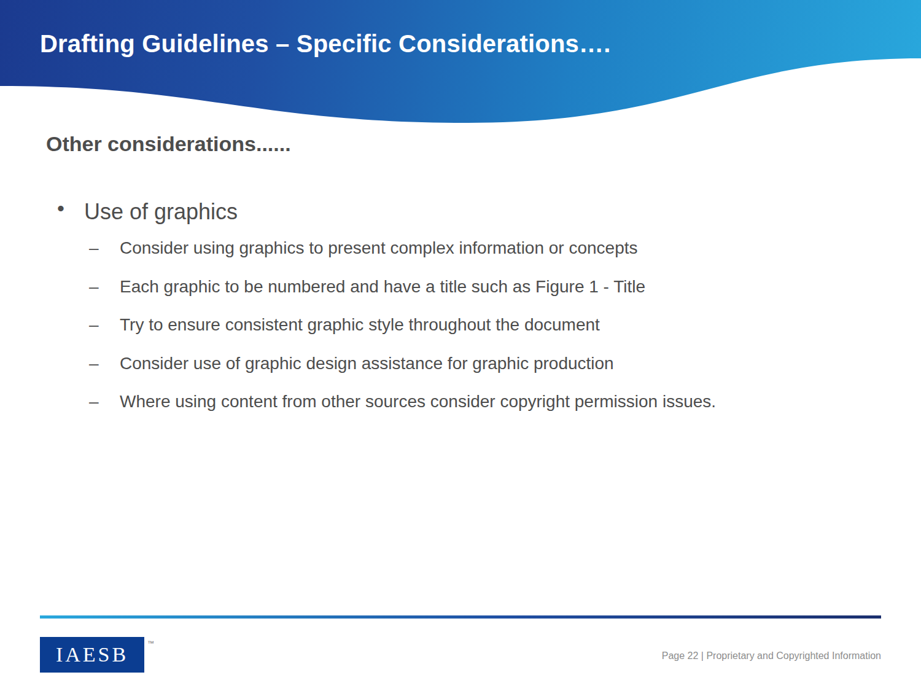Drafting Guidelines – Specific Considerations….
Other considerations......
Use of graphics
Consider using graphics to present complex information or concepts
Each graphic to be numbered and have a title such as Figure 1 - Title
Try to ensure consistent graphic style throughout the document
Consider use of graphic design assistance for graphic production
Where using content from other sources consider copyright permission issues.
IAESB
™
Page 22 | Proprietary and Copyrighted Information